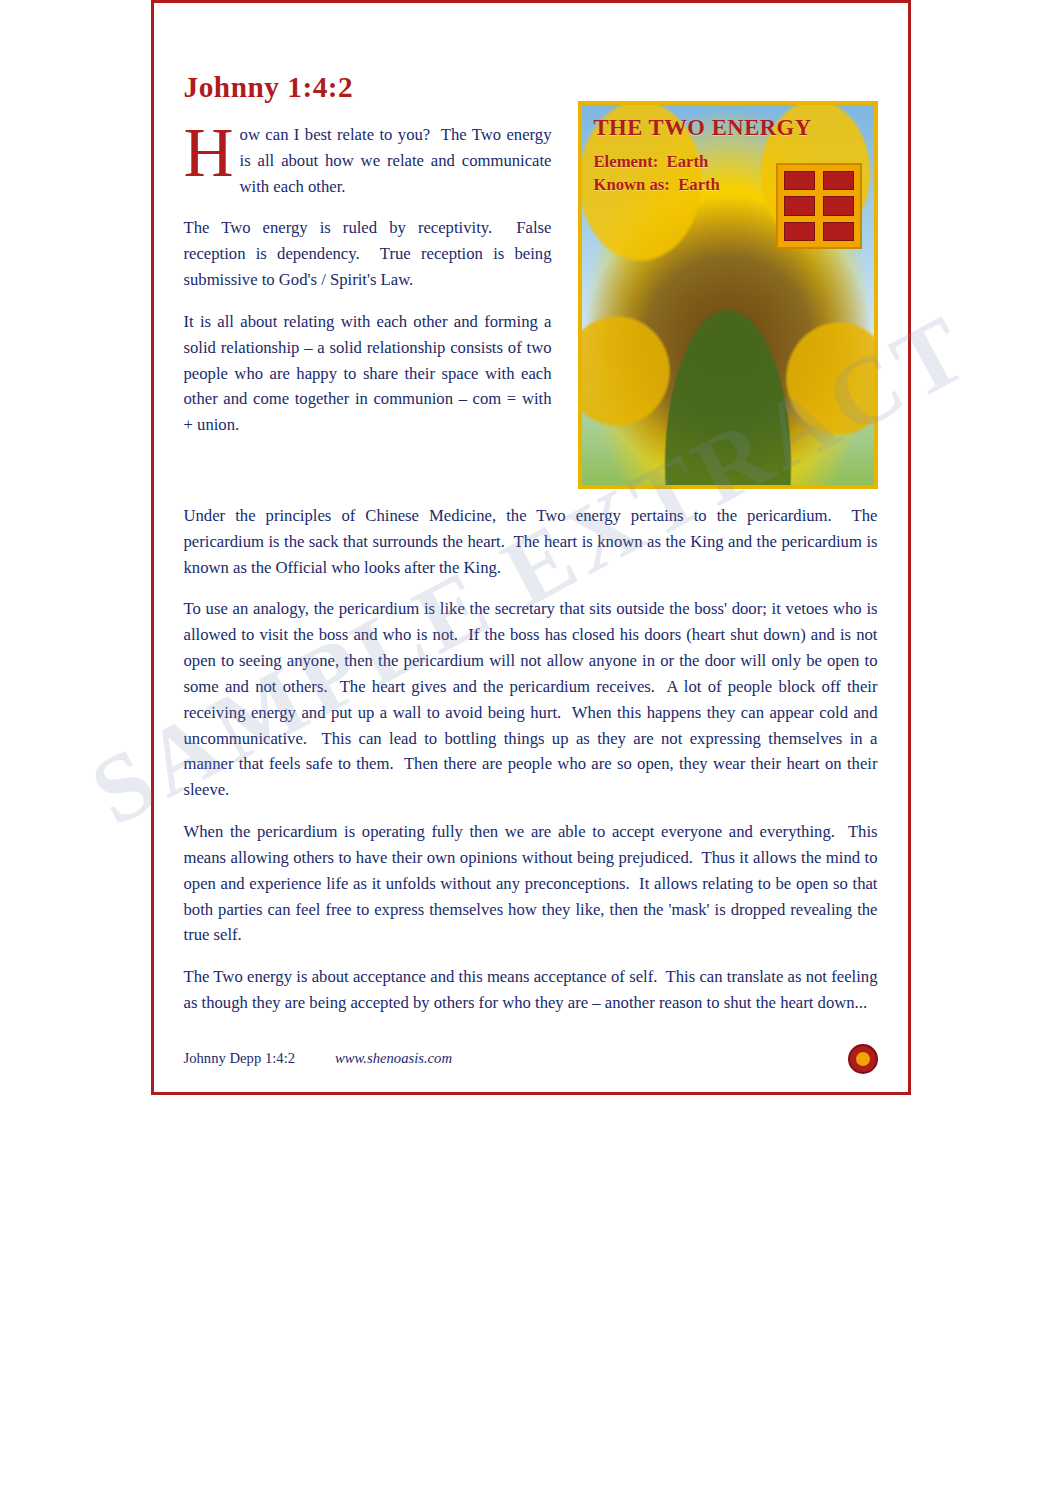SAMPLE EXTRACT
THE TWO ENERGY
Element: Earth
Known as: Earth
Johnny 1:4:2
How can I best relate to you? The Two energy is all about how we relate and communicate with each other.
The Two energy is ruled by receptivity. False reception is dependency. True reception is being submissive to God's / Spirit's Law.
It is all about relating with each other and forming a solid relationship – a solid relationship consists of two people who are happy to share their space with each other and come together in communion – com = with + union.
Under the principles of Chinese Medicine, the Two energy pertains to the pericardium. The pericardium is the sack that surrounds the heart. The heart is known as the King and the pericardium is known as the Official who looks after the King.
To use an analogy, the pericardium is like the secretary that sits outside the boss' door; it vetoes who is allowed to visit the boss and who is not. If the boss has closed his doors (heart shut down) and is not open to seeing anyone, then the pericardium will not allow anyone in or the door will only be open to some and not others. The heart gives and the pericardium receives. A lot of people block off their receiving energy and put up a wall to avoid being hurt. When this happens they can appear cold and uncommunicative. This can lead to bottling things up as they are not expressing themselves in a manner that feels safe to them. Then there are people who are so open, they wear their heart on their sleeve.
When the pericardium is operating fully then we are able to accept everyone and everything. This means allowing others to have their own opinions without being prejudiced. Thus it allows the mind to open and experience life as it unfolds without any preconceptions. It allows relating to be open so that both parties can feel free to express themselves how they like, then the 'mask' is dropped revealing the true self.
The Two energy is about acceptance and this means acceptance of self. This can translate as not feeling as though they are being accepted by others for who they are – another reason to shut the heart down...
Johnny Depp 1:4:2
www.shenoasis.com